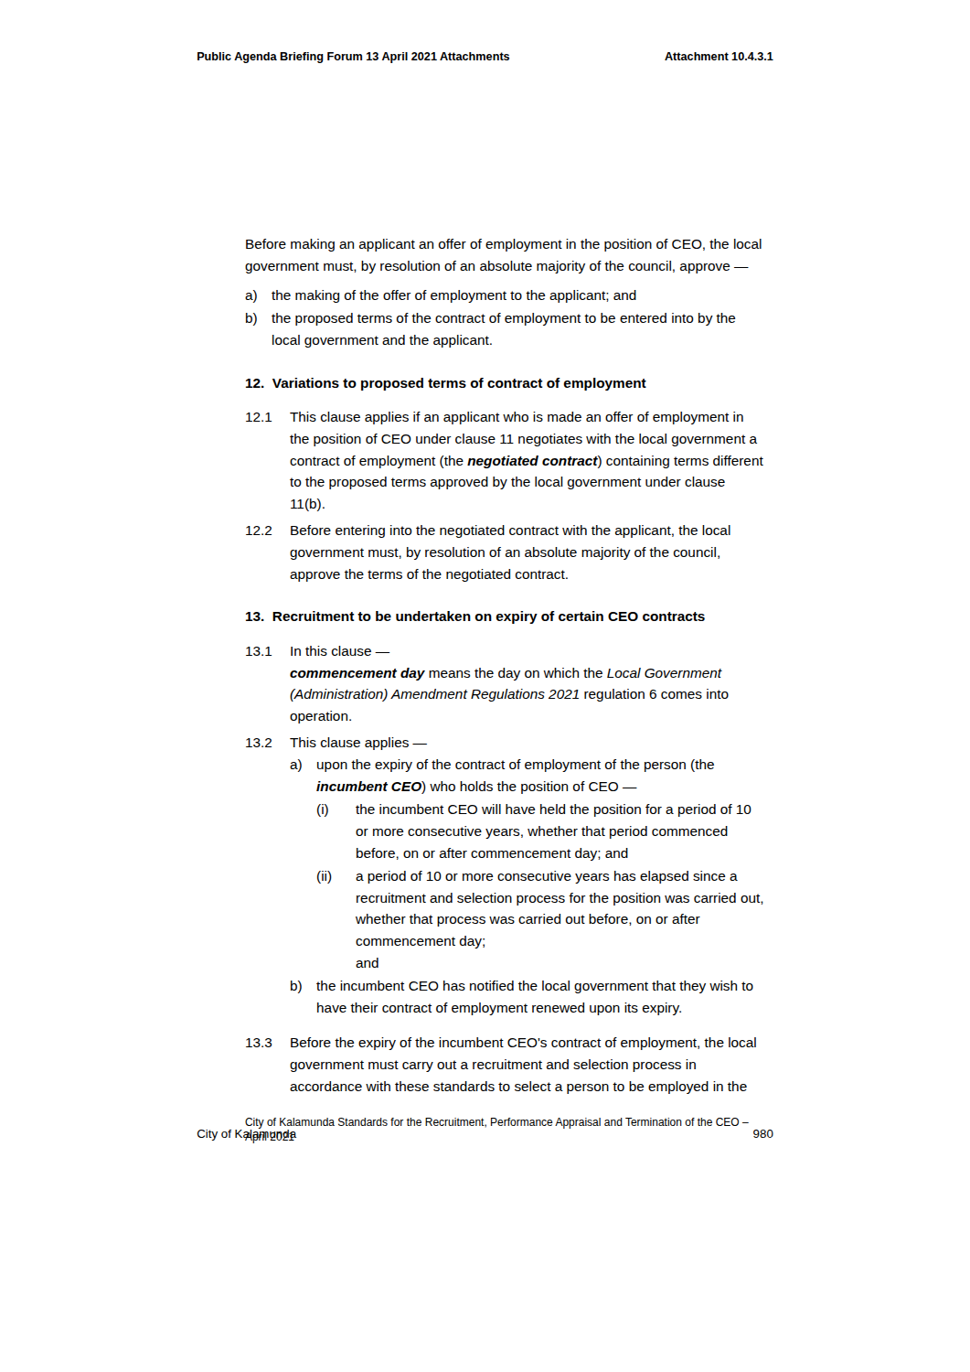Public Agenda Briefing Forum 13 April 2021 Attachments Attachment 10.4.3.1
Before making an applicant an offer of employment in the position of CEO, the local government must, by resolution of an absolute majority of the council, approve —
a) the making of the offer of employment to the applicant; and
b) the proposed terms of the contract of employment to be entered into by the local government and the applicant.
12. Variations to proposed terms of contract of employment
12.1 This clause applies if an applicant who is made an offer of employment in the position of CEO under clause 11 negotiates with the local government a contract of employment (the negotiated contract) containing terms different to the proposed terms approved by the local government under clause 11(b).
12.2 Before entering into the negotiated contract with the applicant, the local government must, by resolution of an absolute majority of the council, approve the terms of the negotiated contract.
13. Recruitment to be undertaken on expiry of certain CEO contracts
13.1 In this clause —
commencement day means the day on which the Local Government (Administration) Amendment Regulations 2021 regulation 6 comes into operation.
13.2 This clause applies —
a) upon the expiry of the contract of employment of the person (the incumbent CEO) who holds the position of CEO —
(i) the incumbent CEO will have held the position for a period of 10 or more consecutive years, whether that period commenced before, on or after commencement day; and
(ii) a period of 10 or more consecutive years has elapsed since a recruitment and selection process for the position was carried out, whether that process was carried out before, on or after commencement day;
and
b) the incumbent CEO has notified the local government that they wish to have their contract of employment renewed upon its expiry.
13.3 Before the expiry of the incumbent CEO's contract of employment, the local government must carry out a recruitment and selection process in accordance with these standards to select a person to be employed in the
City of Kalamunda Standards for the Recruitment, Performance Appraisal and Termination of the CEO – April 2021
City of Kalamunda 980